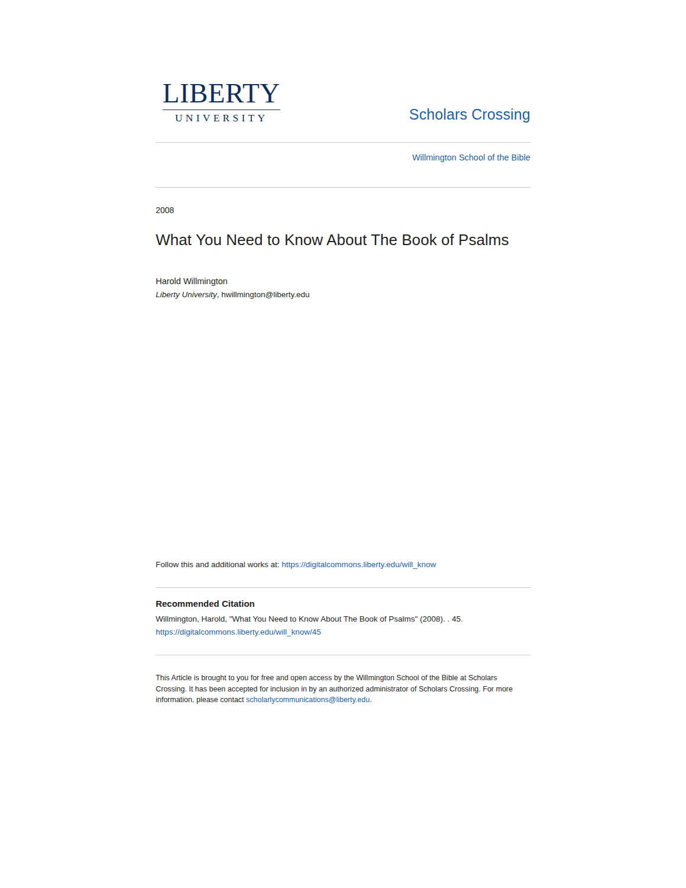LIBERTY
UNIVERSITY
Scholars Crossing
Willmington School of the Bible
2008
What You Need to Know About The Book of Psalms
Harold Willmington
Liberty University, hwillmington@liberty.edu
Follow this and additional works at: https://digitalcommons.liberty.edu/will_know
Recommended Citation
Willmington, Harold, "What You Need to Know About The Book of Psalms" (2008). . 45.
https://digitalcommons.liberty.edu/will_know/45
This Article is brought to you for free and open access by the Willmington School of the Bible at Scholars Crossing. It has been accepted for inclusion in by an authorized administrator of Scholars Crossing. For more information, please contact scholarlycommunications@liberty.edu.